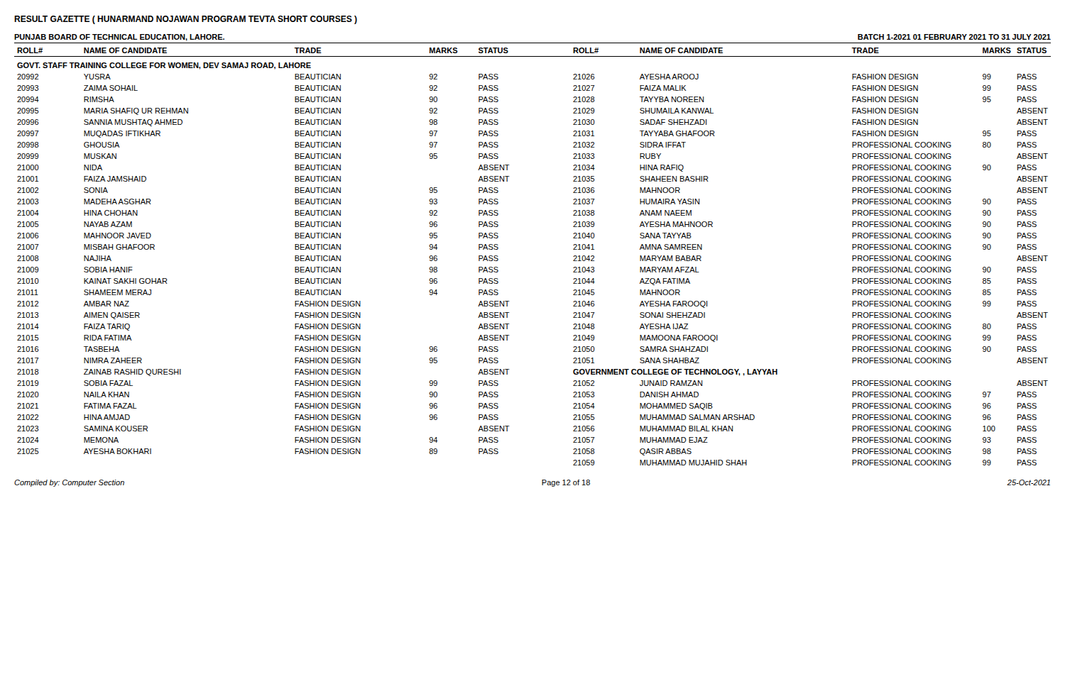RESULT GAZETTE ( HUNARMAND NOJAWAN PROGRAM TEVTA SHORT COURSES )
PUNJAB BOARD OF TECHNICAL EDUCATION, LAHORE. BATCH 1-2021 01 FEBRUARY 2021 TO 31 JULY 2021
| ROLL# | NAME OF CANDIDATE | TRADE | MARKS | STATUS | | ROLL# | NAME OF CANDIDATE | TRADE | MARKS | STATUS |
| --- | --- | --- | --- | --- | --- | --- | --- | --- | --- | --- |
| GOVT. STAFF TRAINING COLLEGE FOR WOMEN, DEV SAMAJ ROAD, LAHORE | | |
| 20992 | YUSRA | BEAUTICIAN | 92 | PASS | | 21026 | AYESHA AROOJ | FASHION DESIGN | 99 | PASS |
| 20993 | ZAIMA SOHAIL | BEAUTICIAN | 92 | PASS | | 21027 | FAIZA MALIK | FASHION DESIGN | 99 | PASS |
| 20994 | RIMSHA | BEAUTICIAN | 90 | PASS | | 21028 | TAYYBA NOREEN | FASHION DESIGN | 95 | PASS |
| 20995 | MARIA SHAFIQ UR REHMAN | BEAUTICIAN | 92 | PASS | | 21029 | SHUMAILA KANWAL | FASHION DESIGN | | ABSENT |
| 20996 | SANNIA MUSHTAQ AHMED | BEAUTICIAN | 98 | PASS | | 21030 | SADAF SHEHZADI | FASHION DESIGN | | ABSENT |
| 20997 | MUQADAS IFTIKHAR | BEAUTICIAN | 97 | PASS | | 21031 | TAYYABA GHAFOOR | FASHION DESIGN | 95 | PASS |
| 20998 | GHOUSIA | BEAUTICIAN | 97 | PASS | | 21032 | SIDRA IFFAT | PROFESSIONAL COOKING | 80 | PASS |
| 20999 | MUSKAN | BEAUTICIAN | 95 | PASS | | 21033 | RUBY | PROFESSIONAL COOKING | | ABSENT |
| 21000 | NIDA | BEAUTICIAN | | ABSENT | | 21034 | HINA RAFIQ | PROFESSIONAL COOKING | 90 | PASS |
| 21001 | FAIZA JAMSHAID | BEAUTICIAN | | ABSENT | | 21035 | SHAHEEN BASHIR | PROFESSIONAL COOKING | | ABSENT |
| 21002 | SONIA | BEAUTICIAN | 95 | PASS | | 21036 | MAHNOOR | PROFESSIONAL COOKING | | ABSENT |
| 21003 | MADEHA ASGHAR | BEAUTICIAN | 93 | PASS | | 21037 | HUMAIRA YASIN | PROFESSIONAL COOKING | 90 | PASS |
| 21004 | HINA CHOHAN | BEAUTICIAN | 92 | PASS | | 21038 | ANAM NAEEM | PROFESSIONAL COOKING | 90 | PASS |
| 21005 | NAYAB AZAM | BEAUTICIAN | 96 | PASS | | 21039 | AYESHA MAHNOOR | PROFESSIONAL COOKING | 90 | PASS |
| 21006 | MAHNOOR JAVED | BEAUTICIAN | 95 | PASS | | 21040 | SANA TAYYAB | PROFESSIONAL COOKING | 90 | PASS |
| 21007 | MISBAH GHAFOOR | BEAUTICIAN | 94 | PASS | | 21041 | AMNA SAMREEN | PROFESSIONAL COOKING | 90 | PASS |
| 21008 | NAJIHA | BEAUTICIAN | 96 | PASS | | 21042 | MARYAM BABAR | PROFESSIONAL COOKING | | ABSENT |
| 21009 | SOBIA HANIF | BEAUTICIAN | 98 | PASS | | 21043 | MARYAM AFZAL | PROFESSIONAL COOKING | 90 | PASS |
| 21010 | KAINAT SAKHI GOHAR | BEAUTICIAN | 96 | PASS | | 21044 | AZQA FATIMA | PROFESSIONAL COOKING | 85 | PASS |
| 21011 | SHAMEEM MERAJ | BEAUTICIAN | 94 | PASS | | 21045 | MAHNOOR | PROFESSIONAL COOKING | 85 | PASS |
| 21012 | AMBAR NAZ | FASHION DESIGN | | ABSENT | | 21046 | AYESHA FAROOQI | PROFESSIONAL COOKING | 99 | PASS |
| 21013 | AIMEN QAISER | FASHION DESIGN | | ABSENT | | 21047 | SONAI SHEHZADI | PROFESSIONAL COOKING | | ABSENT |
| 21014 | FAIZA TARIQ | FASHION DESIGN | | ABSENT | | 21048 | AYESHA IJAZ | PROFESSIONAL COOKING | 80 | PASS |
| 21015 | RIDA FATIMA | FASHION DESIGN | | ABSENT | | 21049 | MAMOONA FAROOQI | PROFESSIONAL COOKING | 99 | PASS |
| 21016 | TASBEHA | FASHION DESIGN | 96 | PASS | | 21050 | SAMRA SHAHZADI | PROFESSIONAL COOKING | 90 | PASS |
| 21017 | NIMRA ZAHEER | FASHION DESIGN | 95 | PASS | | 21051 | SANA SHAHBAZ | PROFESSIONAL COOKING | | ABSENT |
| 21018 | ZAINAB RASHID QURESHI | FASHION DESIGN | | ABSENT | | GOVERNMENT COLLEGE OF TECHNOLOGY, , LAYYAH |
| 21019 | SOBIA FAZAL | FASHION DESIGN | 99 | PASS | | 21052 | JUNAID RAMZAN | PROFESSIONAL COOKING | | ABSENT |
| 21020 | NAILA KHAN | FASHION DESIGN | 90 | PASS | | 21053 | DANISH AHMAD | PROFESSIONAL COOKING | 97 | PASS |
| 21021 | FATIMA FAZAL | FASHION DESIGN | 96 | PASS | | 21054 | MOHAMMED SAQIB | PROFESSIONAL COOKING | 96 | PASS |
| 21022 | HINA AMJAD | FASHION DESIGN | 96 | PASS | | 21055 | MUHAMMAD SALMAN ARSHAD | PROFESSIONAL COOKING | 96 | PASS |
| 21023 | SAMINA KOUSER | FASHION DESIGN | | ABSENT | | 21056 | MUHAMMAD BILAL KHAN | PROFESSIONAL COOKING | 100 | PASS |
| 21024 | MEMONA | FASHION DESIGN | 94 | PASS | | 21057 | MUHAMMAD EJAZ | PROFESSIONAL COOKING | 93 | PASS |
| 21025 | AYESHA BOKHARI | FASHION DESIGN | 89 | PASS | | 21058 | QASIR ABBAS | PROFESSIONAL COOKING | 98 | PASS |
| | | | | | | 21059 | MUHAMMAD MUJAHID SHAH | PROFESSIONAL COOKING | 99 | PASS |
Compiled by: Computer Section Page 12 of 18 25-Oct-2021